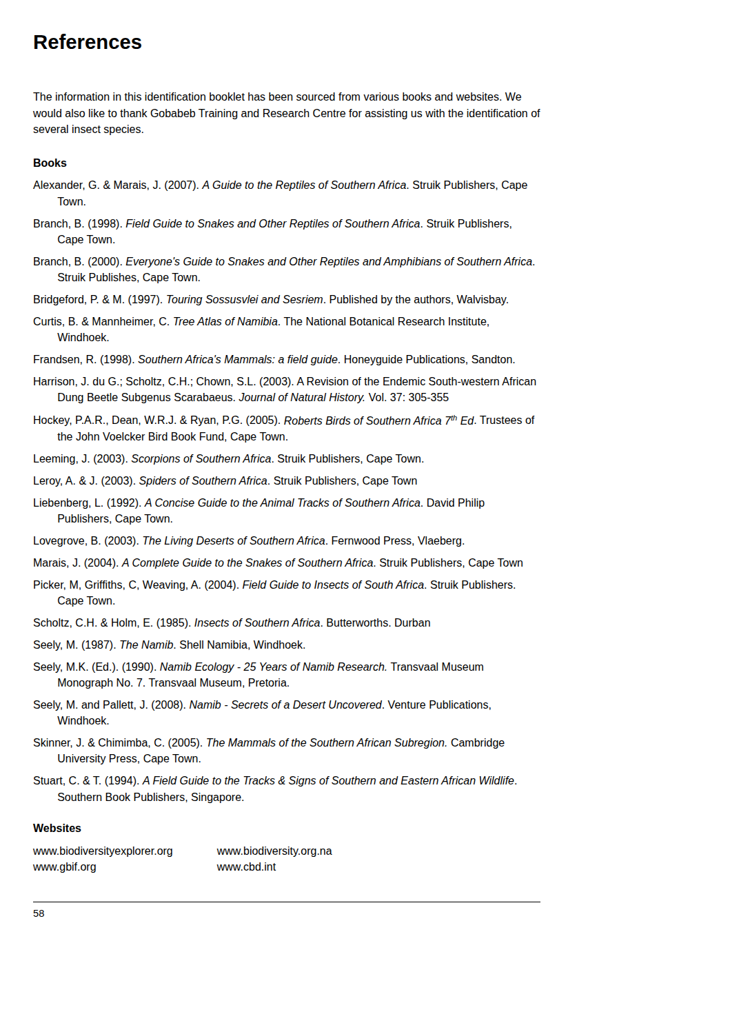References
The information in this identification booklet has been sourced from various books and websites. We would also like to thank Gobabeb Training and Research Centre for assisting us with the identification of several insect species.
Books
Alexander, G. & Marais, J. (2007). A Guide to the Reptiles of Southern Africa. Struik Publishers, Cape Town.
Branch, B. (1998). Field Guide to Snakes and Other Reptiles of Southern Africa. Struik Publishers, Cape Town.
Branch, B. (2000). Everyone's Guide to Snakes and Other Reptiles and Amphibians of Southern Africa. Struik Publishes, Cape Town.
Bridgeford, P. & M. (1997). Touring Sossusvlei and Sesriem. Published by the authors, Walvisbay.
Curtis, B. & Mannheimer, C. Tree Atlas of Namibia. The National Botanical Research Institute, Windhoek.
Frandsen, R. (1998). Southern Africa's Mammals: a field guide. Honeyguide Publications, Sandton.
Harrison, J. du G.; Scholtz, C.H.; Chown, S.L. (2003). A Revision of the Endemic South-western African Dung Beetle Subgenus Scarabaeus. Journal of Natural History. Vol. 37: 305-355
Hockey, P.A.R., Dean, W.R.J. & Ryan, P.G. (2005). Roberts Birds of Southern Africa 7th Ed. Trustees of the John Voelcker Bird Book Fund, Cape Town.
Leeming, J. (2003). Scorpions of Southern Africa. Struik Publishers, Cape Town.
Leroy, A. & J. (2003). Spiders of Southern Africa. Struik Publishers, Cape Town
Liebenberg, L. (1992). A Concise Guide to the Animal Tracks of Southern Africa. David Philip Publishers, Cape Town.
Lovegrove, B. (2003). The Living Deserts of Southern Africa. Fernwood Press, Vlaeberg.
Marais, J. (2004). A Complete Guide to the Snakes of Southern Africa. Struik Publishers, Cape Town
Picker, M, Griffiths, C, Weaving, A. (2004). Field Guide to Insects of South Africa. Struik Publishers. Cape Town.
Scholtz, C.H. & Holm, E. (1985). Insects of Southern Africa. Butterworths. Durban
Seely, M. (1987). The Namib. Shell Namibia, Windhoek.
Seely, M.K. (Ed.). (1990). Namib Ecology - 25 Years of Namib Research. Transvaal Museum Monograph No. 7. Transvaal Museum, Pretoria.
Seely, M. and Pallett, J. (2008). Namib - Secrets of a Desert Uncovered. Venture Publications, Windhoek.
Skinner, J. & Chimimba, C. (2005). The Mammals of the Southern African Subregion. Cambridge University Press, Cape Town.
Stuart, C. & T. (1994). A Field Guide to the Tracks & Signs of Southern and Eastern African Wildlife. Southern Book Publishers, Singapore.
Websites
| www.biodiversityexplorer.org | www.biodiversity.org.na |
| www.gbif.org | www.cbd.int |
58